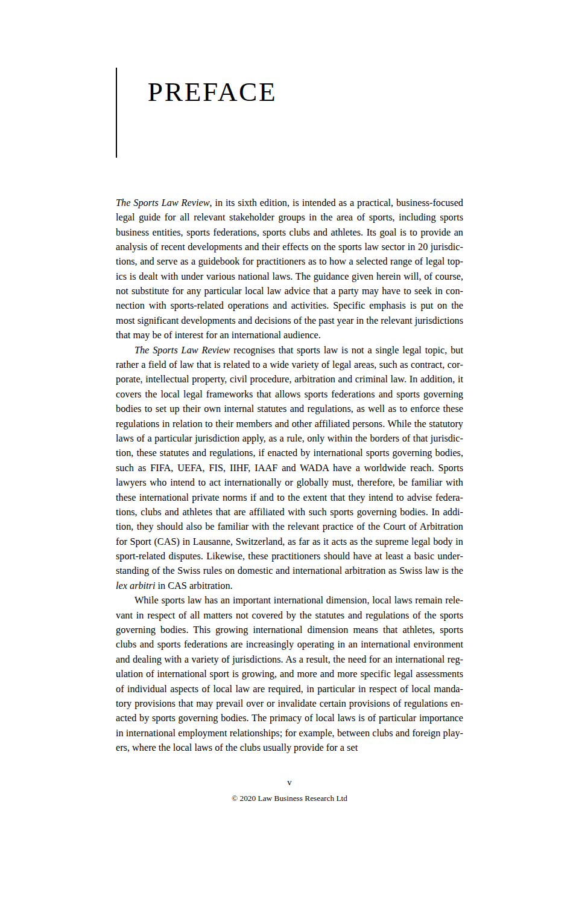PREFACE
The Sports Law Review, in its sixth edition, is intended as a practical, business-focused legal guide for all relevant stakeholder groups in the area of sports, including sports business entities, sports federations, sports clubs and athletes. Its goal is to provide an analysis of recent developments and their effects on the sports law sector in 20 jurisdictions, and serve as a guidebook for practitioners as to how a selected range of legal topics is dealt with under various national laws. The guidance given herein will, of course, not substitute for any particular local law advice that a party may have to seek in connection with sports-related operations and activities. Specific emphasis is put on the most significant developments and decisions of the past year in the relevant jurisdictions that may be of interest for an international audience.
The Sports Law Review recognises that sports law is not a single legal topic, but rather a field of law that is related to a wide variety of legal areas, such as contract, corporate, intellectual property, civil procedure, arbitration and criminal law. In addition, it covers the local legal frameworks that allows sports federations and sports governing bodies to set up their own internal statutes and regulations, as well as to enforce these regulations in relation to their members and other affiliated persons. While the statutory laws of a particular jurisdiction apply, as a rule, only within the borders of that jurisdiction, these statutes and regulations, if enacted by international sports governing bodies, such as FIFA, UEFA, FIS, IIHF, IAAF and WADA have a worldwide reach. Sports lawyers who intend to act internationally or globally must, therefore, be familiar with these international private norms if and to the extent that they intend to advise federations, clubs and athletes that are affiliated with such sports governing bodies. In addition, they should also be familiar with the relevant practice of the Court of Arbitration for Sport (CAS) in Lausanne, Switzerland, as far as it acts as the supreme legal body in sport-related disputes. Likewise, these practitioners should have at least a basic understanding of the Swiss rules on domestic and international arbitration as Swiss law is the lex arbitri in CAS arbitration.
While sports law has an important international dimension, local laws remain relevant in respect of all matters not covered by the statutes and regulations of the sports governing bodies. This growing international dimension means that athletes, sports clubs and sports federations are increasingly operating in an international environment and dealing with a variety of jurisdictions. As a result, the need for an international regulation of international sport is growing, and more and more specific legal assessments of individual aspects of local law are required, in particular in respect of local mandatory provisions that may prevail over or invalidate certain provisions of regulations enacted by sports governing bodies. The primacy of local laws is of particular importance in international employment relationships; for example, between clubs and foreign players, where the local laws of the clubs usually provide for a set
v
© 2020 Law Business Research Ltd